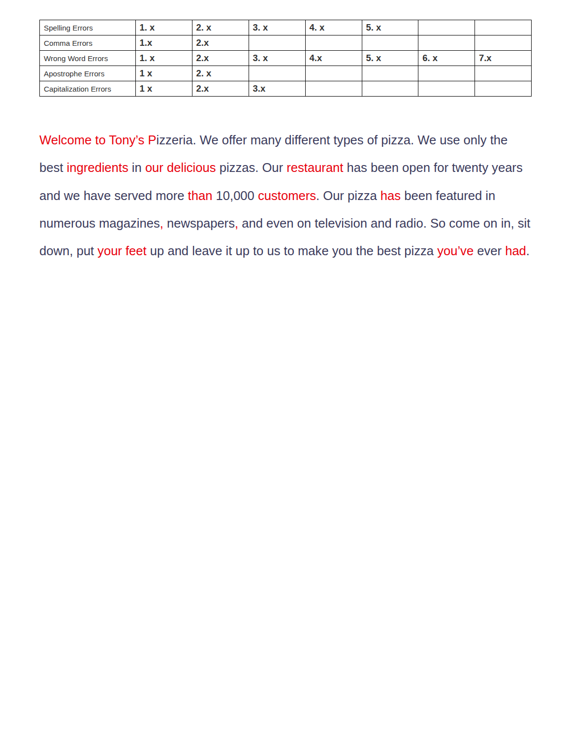| Spelling Errors | 1. x | 2. x | 3. x | 4. x | 5. x | | |
| Comma Errors | 1.x | 2.x | | | | | |
| Wrong Word Errors | 1. x | 2.x | 3. x | 4.x | 5. x | 6. x | 7.x |
| Apostrophe Errors | 1 x | 2. x | | | | | |
| Capitalization Errors | 1 x | 2.x | 3.x | | | | |
Welcome to Tony’s Pizzeria. We offer many different types of pizza. We use only the best ingredients in our delicious pizzas. Our restaurant has been open for twenty years and we have served more than 10,000 customers. Our pizza has been featured in numerous magazines, newspapers, and even on television and radio. So come on in, sit down, put your feet up and leave it up to us to make you the best pizza you’ve ever had.